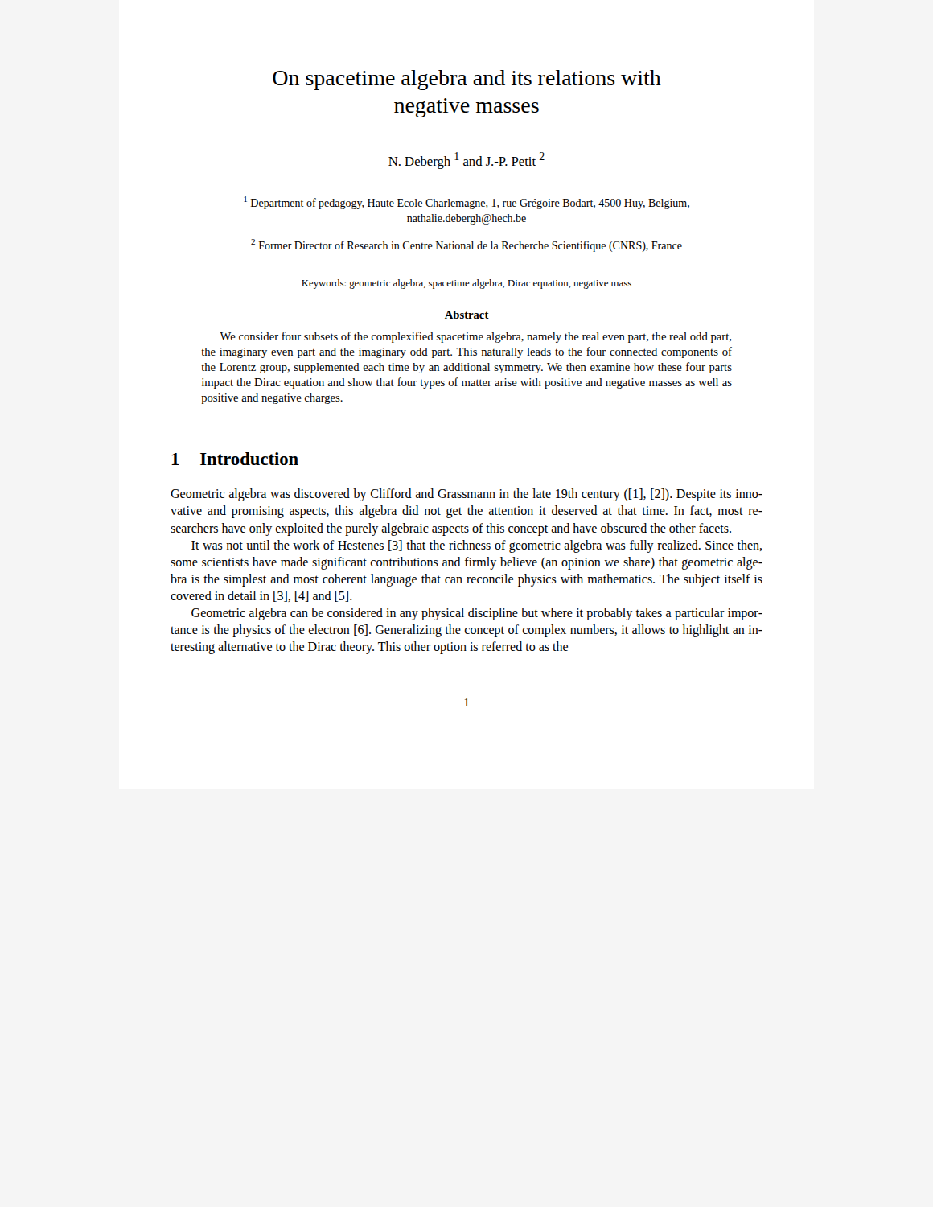On spacetime algebra and its relations with
negative masses
N. Debergh 1 and J.-P. Petit 2
1 Department of pedagogy, Haute Ecole Charlemagne, 1, rue Grégoire Bodart, 4500 Huy, Belgium, nathalie.debergh@hech.be
2 Former Director of Research in Centre National de la Recherche Scientifique (CNRS), France
Keywords: geometric algebra, spacetime algebra, Dirac equation, negative mass
Abstract
We consider four subsets of the complexified spacetime algebra, namely the real even part, the real odd part, the imaginary even part and the imaginary odd part. This naturally leads to the four connected components of the Lorentz group, supplemented each time by an additional symmetry. We then examine how these four parts impact the Dirac equation and show that four types of matter arise with positive and negative masses as well as positive and negative charges.
1 Introduction
Geometric algebra was discovered by Clifford and Grassmann in the late 19th century ([1], [2]). Despite its innovative and promising aspects, this algebra did not get the attention it deserved at that time. In fact, most researchers have only exploited the purely algebraic aspects of this concept and have obscured the other facets.
It was not until the work of Hestenes [3] that the richness of geometric algebra was fully realized. Since then, some scientists have made significant contributions and firmly believe (an opinion we share) that geometric algebra is the simplest and most coherent language that can reconcile physics with mathematics. The subject itself is covered in detail in [3], [4] and [5].
Geometric algebra can be considered in any physical discipline but where it probably takes a particular importance is the physics of the electron [6]. Generalizing the concept of complex numbers, it allows to highlight an interesting alternative to the Dirac theory. This other option is referred to as the
1